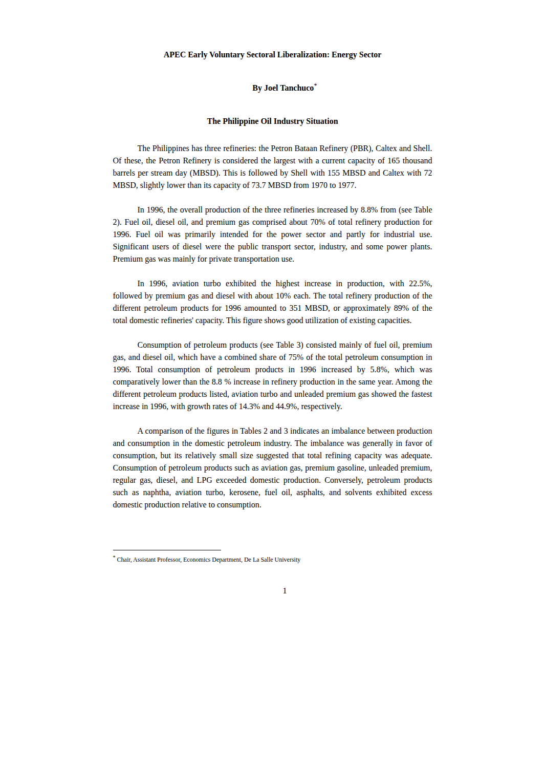APEC Early Voluntary Sectoral Liberalization: Energy Sector
By Joel Tanchuco*
The Philippine Oil Industry Situation
The Philippines has three refineries: the Petron Bataan Refinery (PBR), Caltex and Shell. Of these, the Petron Refinery is considered the largest with a current capacity of 165 thousand barrels per stream day (MBSD). This is followed by Shell with 155 MBSD and Caltex with 72 MBSD, slightly lower than its capacity of 73.7 MBSD from 1970 to 1977.
In 1996, the overall production of the three refineries increased by 8.8% from (see Table 2). Fuel oil, diesel oil, and premium gas comprised about 70% of total refinery production for 1996. Fuel oil was primarily intended for the power sector and partly for industrial use. Significant users of diesel were the public transport sector, industry, and some power plants. Premium gas was mainly for private transportation use.
In 1996, aviation turbo exhibited the highest increase in production, with 22.5%, followed by premium gas and diesel with about 10% each. The total refinery production of the different petroleum products for 1996 amounted to 351 MBSD, or approximately 89% of the total domestic refineries' capacity. This figure shows good utilization of existing capacities.
Consumption of petroleum products (see Table 3) consisted mainly of fuel oil, premium gas, and diesel oil, which have a combined share of 75% of the total petroleum consumption in 1996. Total consumption of petroleum products in 1996 increased by 5.8%, which was comparatively lower than the 8.8 % increase in refinery production in the same year. Among the different petroleum products listed, aviation turbo and unleaded premium gas showed the fastest increase in 1996, with growth rates of 14.3% and 44.9%, respectively.
A comparison of the figures in Tables 2 and 3 indicates an imbalance between production and consumption in the domestic petroleum industry. The imbalance was generally in favor of consumption, but its relatively small size suggested that total refining capacity was adequate. Consumption of petroleum products such as aviation gas, premium gasoline, unleaded premium, regular gas, diesel, and LPG exceeded domestic production. Conversely, petroleum products such as naphtha, aviation turbo, kerosene, fuel oil, asphalts, and solvents exhibited excess domestic production relative to consumption.
* Chair, Assistant Professor, Economics Department, De La Salle University
1